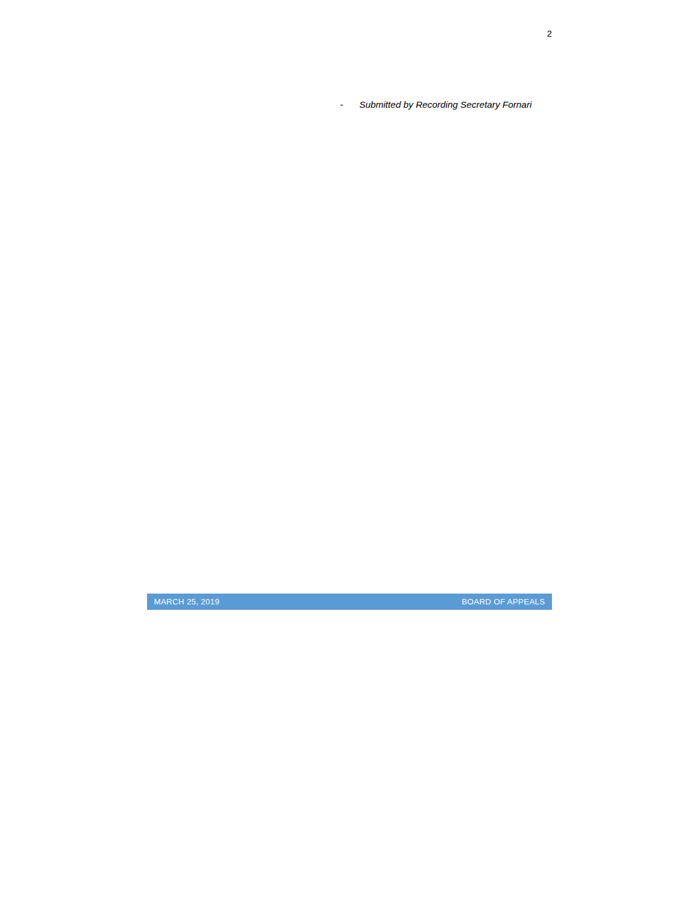2
- Submitted by Recording Secretary Fornari
MARCH 25, 2019 BOARD OF APPEALS